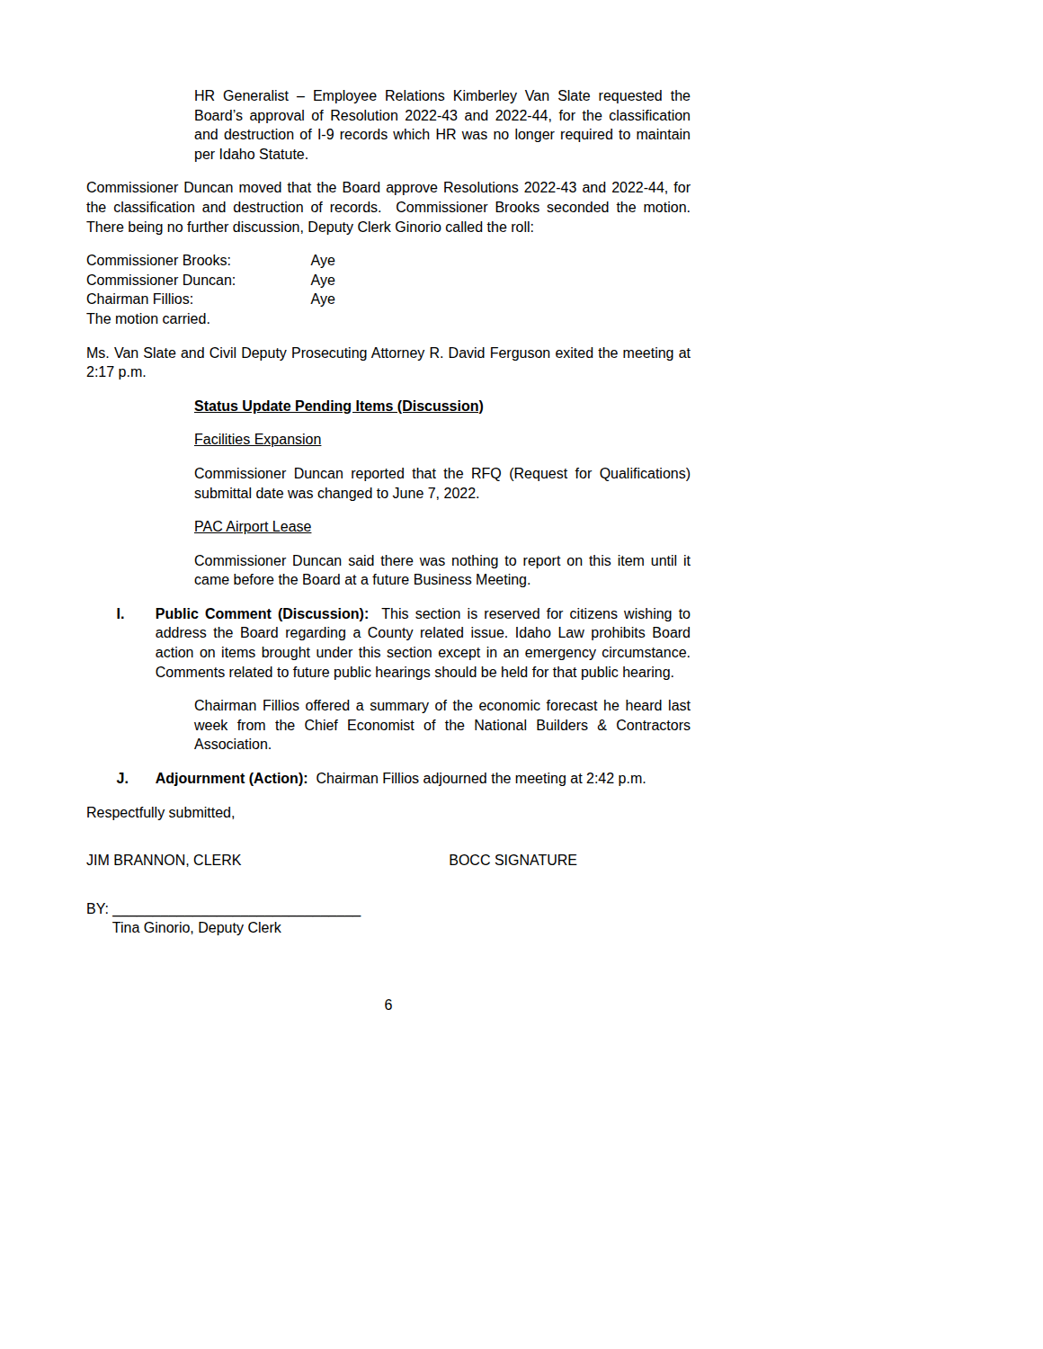HR Generalist – Employee Relations Kimberley Van Slate requested the Board’s approval of Resolution 2022-43 and 2022-44, for the classification and destruction of I-9 records which HR was no longer required to maintain per Idaho Statute.
Commissioner Duncan moved that the Board approve Resolutions 2022-43 and 2022-44, for the classification and destruction of records. Commissioner Brooks seconded the motion. There being no further discussion, Deputy Clerk Ginorio called the roll:
| Commissioner Brooks: | Aye |
| Commissioner Duncan: | Aye |
| Chairman Fillios: | Aye |
| The motion carried. |
Ms. Van Slate and Civil Deputy Prosecuting Attorney R. David Ferguson exited the meeting at 2:17 p.m.
Status Update Pending Items (Discussion)
Facilities Expansion
Commissioner Duncan reported that the RFQ (Request for Qualifications) submittal date was changed to June 7, 2022.
PAC Airport Lease
Commissioner Duncan said there was nothing to report on this item until it came before the Board at a future Business Meeting.
I.
Public Comment (Discussion): This section is reserved for citizens wishing to address the Board regarding a County related issue. Idaho Law prohibits Board action on items brought under this section except in an emergency circumstance. Comments related to future public hearings should be held for that public hearing.
Chairman Fillios offered a summary of the economic forecast he heard last week from the Chief Economist of the National Builders & Contractors Association.
J.
Adjournment (Action): Chairman Fillios adjourned the meeting at 2:42 p.m.
Respectfully submitted,
JIM BRANNON, CLERK
BOCC SIGNATURE
BY: _______________________________
Tina Ginorio, Deputy Clerk
6